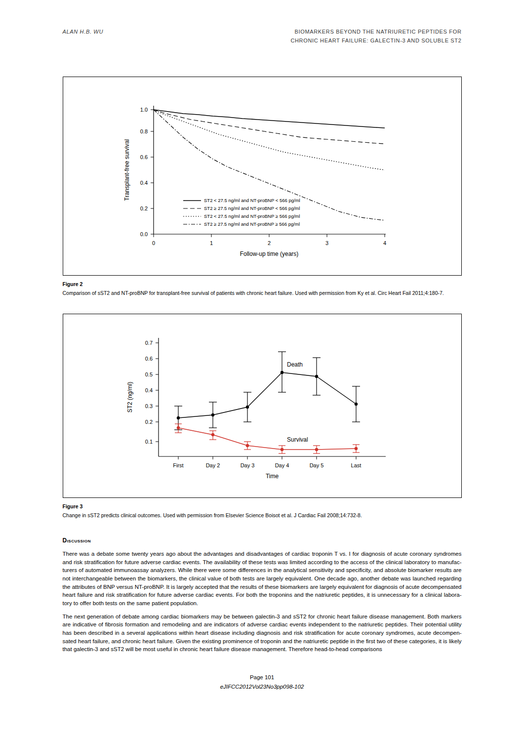Alan H.B. Wu
Biomarkers beyond the natriuretic peptides for
chronic heart failure: galectin-3 and soluble ST2
0.0 0.2 0.4 0.6 0.8 1.0 0 1 2 3 4 Follow-up time (years) Transplant-free survival ST2 < 27.5 ng/ml and NT-proBNP < 566 pg/ml ST2 ≥ 27.5 ng/ml and NT-proBNP < 566 pg/ml ST2 < 27.5 ng/ml and NT-proBNP ≥ 566 pg/ml ST2 ≥ 27.5 ng/ml and NT-proBNP ≥ 566 pg/ml
Figure 2 Comparison of sST2 and NT-proBNP for transplant-free survival of patients with chronic heart failure. Used with permission from Ky et al. Circ Heart Fail 2011;4:180-7.
0.7 0.6 0.5 0.4 0.3 0.2 0.1 First Day 2 Day 3 Day 4 Day 5 Last Time ST2 (ng/ml) Death Survival
Figure 3 Change in sST2 predicts clinical outcomes. Used with permission from Elsevier Science Boisot et al. J Cardiac Fail 2008;14:732-8.
Discussion
There was a debate some twenty years ago about the advantages and disadvantages of cardiac troponin T vs. I for diagnosis of acute coronary syndromes and risk stratification for future adverse cardiac events. The availability of these tests was limited according to the access of the clinical laboratory to manufacturers of automated immunoassay analyzers. While there were some differences in the analytical sensitivity and specificity, and absolute biomarker results are not interchangeable between the biomarkers, the clinical value of both tests are largely equivalent. One decade ago, another debate was launched regarding the attributes of BNP versus NT-proBNP. It is largely accepted that the results of these biomarkers are largely equivalent for diagnosis of acute decompensated heart failure and risk stratification for future adverse cardiac events. For both the troponins and the natriuretic peptides, it is unnecessary for a clinical laboratory to offer both tests on the same patient population.
The next generation of debate among cardiac biomarkers may be between galectin-3 and sST2 for chronic heart failure disease management. Both markers are indicative of fibrosis formation and remodeling and are indicators of adverse cardiac events independent to the natriuretic peptides. Their potential utility has been described in a several applications within heart disease including diagnosis and risk stratification for acute coronary syndromes, acute decompensated heart failure, and chronic heart failure. Given the existing prominence of troponin and the natriuretic peptide in the first two of these categories, it is likely that galectin-3 and sST2 will be most useful in chronic heart failure disease management. Therefore head-to-head comparisons
Page 101
eJIFCC2012Vol23No3pp098-102